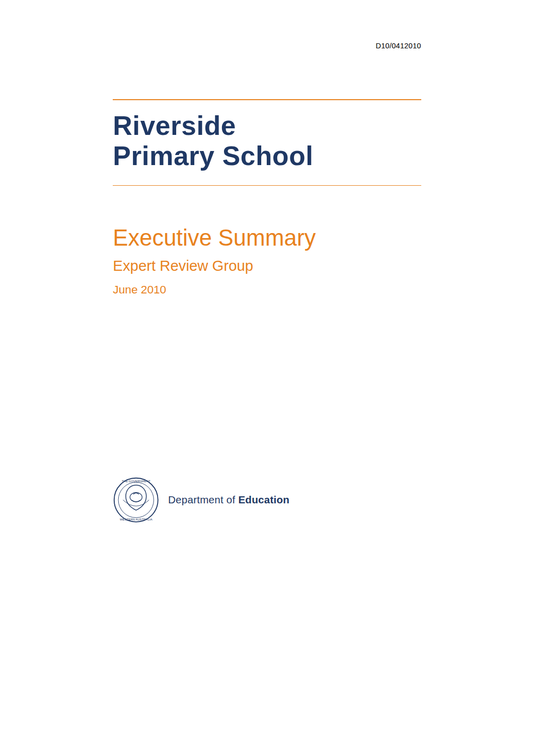D10/0412010
Riverside
Primary School
Executive Summary
Expert Review Group
June 2010
THE GOVERNMENT WESTERN AUSTRALIA
Department of Education